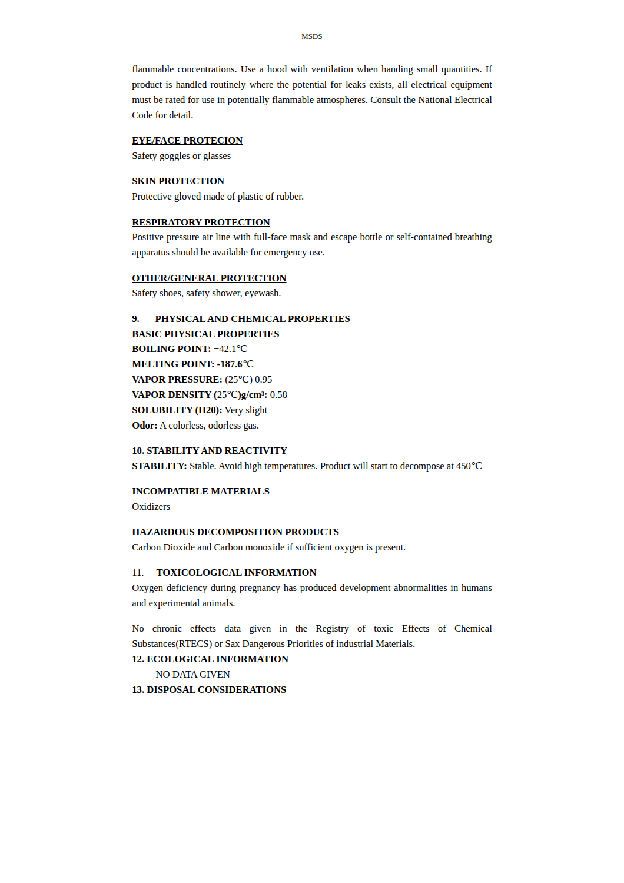MSDS
flammable concentrations. Use a hood with ventilation when handing small quantities. If product is handled routinely where the potential for leaks exists, all electrical equipment must be rated for use in potentially flammable atmospheres. Consult the National Electrical Code for detail.
EYE/FACE PROTECION
Safety goggles or glasses
SKIN PROTECTION
Protective gloved made of plastic of rubber.
RESPIRATORY PROTECTION
Positive pressure air line with full-face mask and escape bottle or self-contained breathing apparatus should be available for emergency use.
OTHER/GENERAL PROTECTION
Safety shoes, safety shower, eyewash.
9. PHYSICAL AND CHEMICAL PROPERTIES
BASIC PHYSICAL PROPERTIES
BOILING POINT: −42.1℃
MELTING POINT: -187.6℃
VAPOR PRESSURE: (25℃) 0.95
VAPOR DENSITY (25℃)g/cm³: 0.58
SOLUBILITY (H20): Very slight
Odor: A colorless, odorless gas.
10. STABILITY AND REACTIVITY
STABILITY: Stable. Avoid high temperatures. Product will start to decompose at 450℃
INCOMPATIBLE MATERIALS
Oxidizers
HAZARDOUS DECOMPOSITION PRODUCTS
Carbon Dioxide and Carbon monoxide if sufficient oxygen is present.
11. TOXICOLOGICAL INFORMATION
Oxygen deficiency during pregnancy has produced development abnormalities in humans and experimental animals.
No chronic effects data given in the Registry of toxic Effects of Chemical Substances(RTECS) or Sax Dangerous Priorities of industrial Materials.
12. ECOLOGICAL INFORMATION
NO DATA GIVEN
13. DISPOSAL CONSIDERATIONS